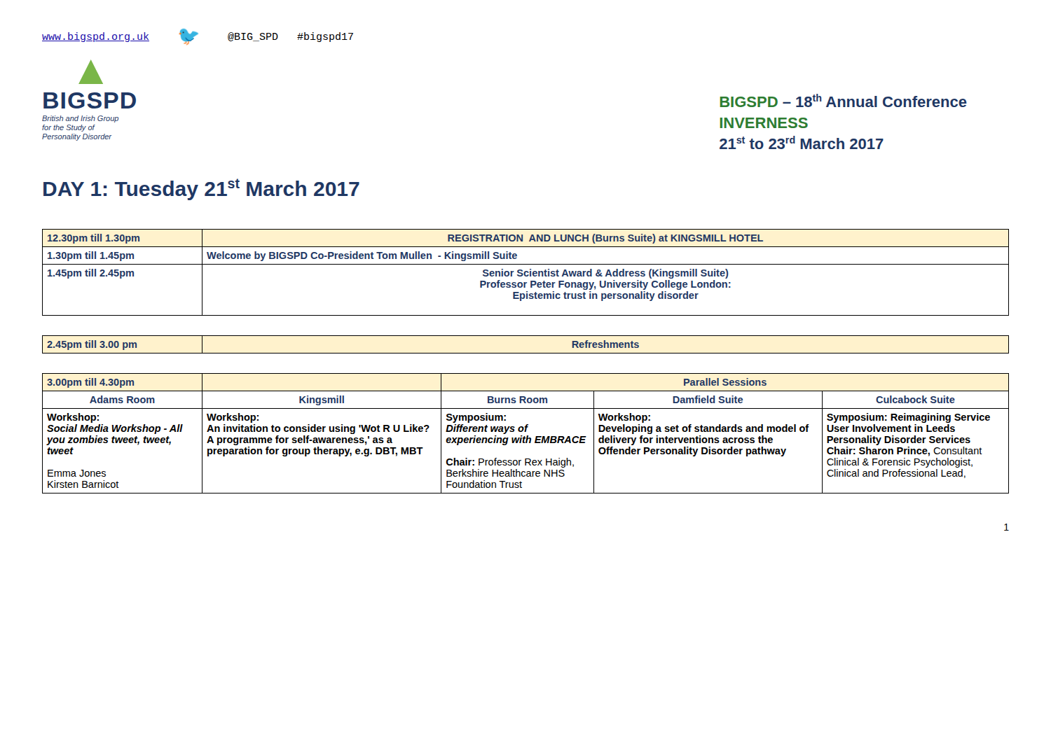www.bigspd.org.uk 🐦 @BIG_SPD #bigspd17
▲
BIGSPD
British and Irish Group
for the Study of
Personality Disorder
BIGSPD – 18th Annual Conference
INVERNESS
21st to 23rd March 2017
DAY 1: Tuesday 21st March 2017
| 12.30pm till 1.30pm | REGISTRATION AND LUNCH (Burns Suite) at KINGSMILL HOTEL |
| 1.30pm till 1.45pm | Welcome by BIGSPD Co-President Tom Mullen - Kingsmill Suite |
| 1.45pm till 2.45pm | Senior Scientist Award & Address (Kingsmill Suite) Professor Peter Fonagy, University College London: Epistemic trust in personality disorder |
| 2.45pm till 3.00 pm | Refreshments |
| 3.00pm till 4.30pm | | Parallel Sessions |
| Adams Room | Kingsmill | Burns Room | Damfield Suite | Culcabock Suite |
| Workshop: Social Media Workshop - All you zombies tweet, tweet, tweet Emma Jones Kirsten Barnicot | Workshop: An invitation to consider using 'Wot R U Like? A programme for self-awareness,' as a preparation for group therapy, e.g. DBT, MBT | Symposium: Different ways of experiencing with EMBRACE Chair: Professor Rex Haigh, Berkshire Healthcare NHS Foundation Trust | Workshop: Developing a set of standards and model of delivery for interventions across the Offender Personality Disorder pathway | Symposium: Reimagining Service User Involvement in Leeds Personality Disorder Services Chair: Sharon Prince, Consultant Clinical & Forensic Psychologist, Clinical and Professional Lead, |
1